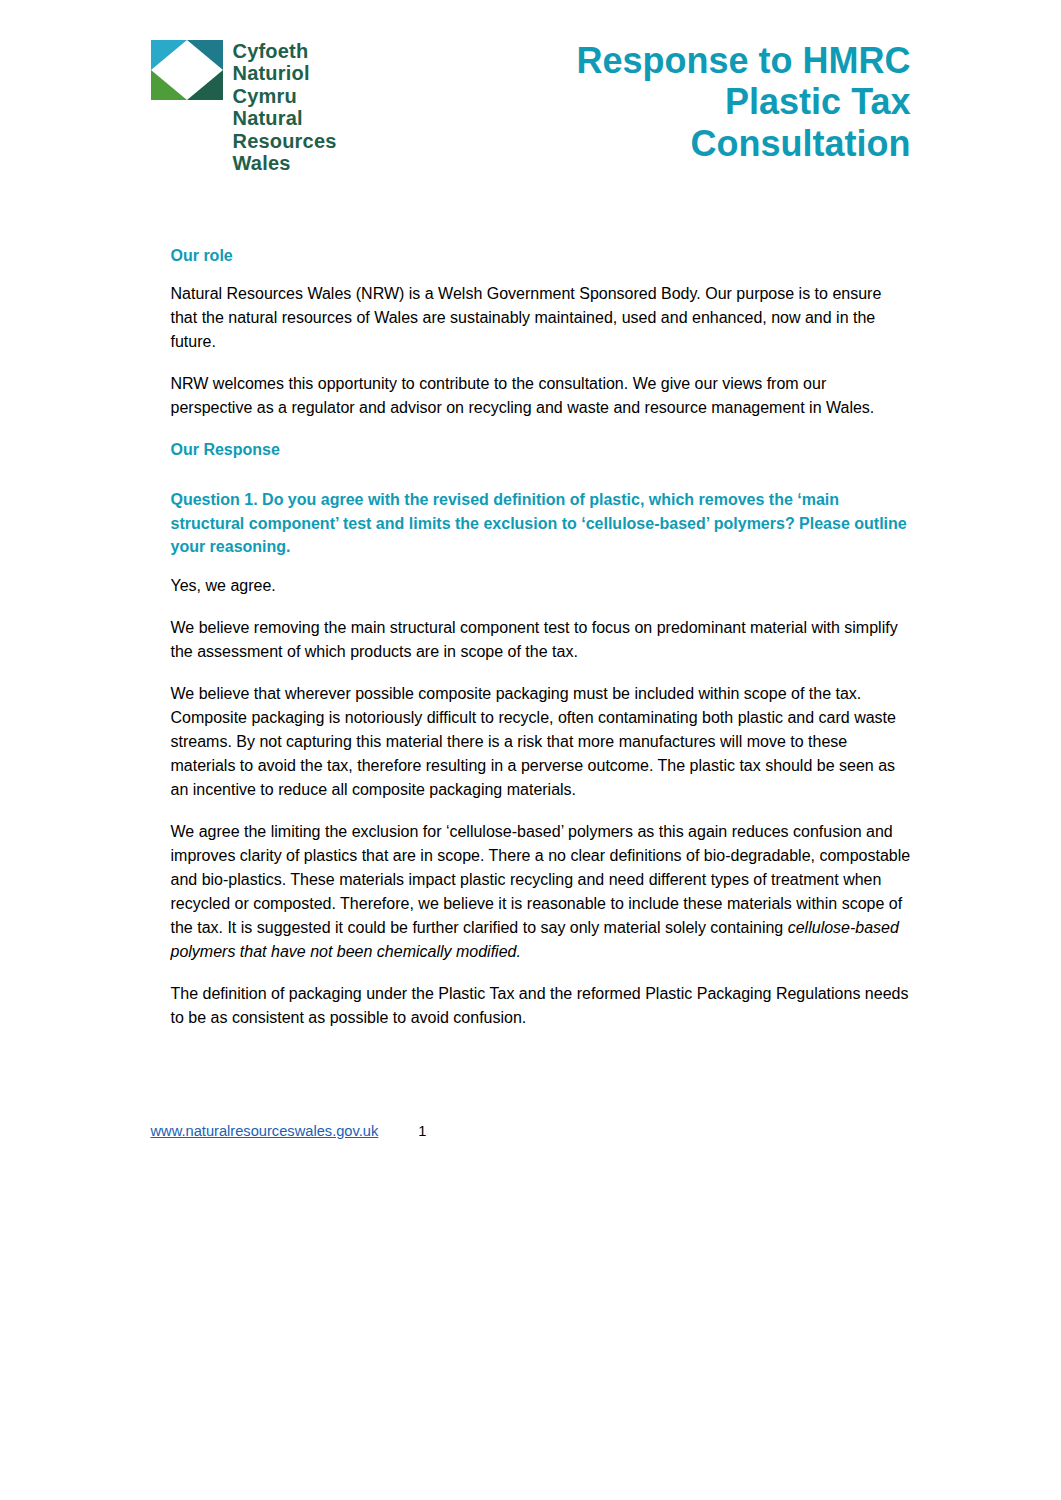Cyfoeth
Naturiol
Cymru
Natural
Resources
Wales
Response to HMRC
Plastic Tax
Consultation
Our role
Natural Resources Wales (NRW) is a Welsh Government Sponsored Body. Our purpose is to ensure that the natural resources of Wales are sustainably maintained, used and enhanced, now and in the future.
NRW welcomes this opportunity to contribute to the consultation. We give our views from our perspective as a regulator and advisor on recycling and waste and resource management in Wales.
Our Response
Question 1. Do you agree with the revised definition of plastic, which removes the ‘main structural component’ test and limits the exclusion to ‘cellulose-based’ polymers? Please outline your reasoning.
Yes, we agree.
We believe removing the main structural component test to focus on predominant material with simplify the assessment of which products are in scope of the tax.
We believe that wherever possible composite packaging must be included within scope of the tax. Composite packaging is notoriously difficult to recycle, often contaminating both plastic and card waste streams. By not capturing this material there is a risk that more manufactures will move to these materials to avoid the tax, therefore resulting in a perverse outcome. The plastic tax should be seen as an incentive to reduce all composite packaging materials.
We agree the limiting the exclusion for ‘cellulose-based’ polymers as this again reduces confusion and improves clarity of plastics that are in scope. There a no clear definitions of bio-degradable, compostable and bio-plastics. These materials impact plastic recycling and need different types of treatment when recycled or composted. Therefore, we believe it is reasonable to include these materials within scope of the tax. It is suggested it could be further clarified to say only material solely containing cellulose-based polymers that have not been chemically modified.
The definition of packaging under the Plastic Tax and the reformed Plastic Packaging Regulations needs to be as consistent as possible to avoid confusion.
www.naturalresourceswales.gov.uk 1